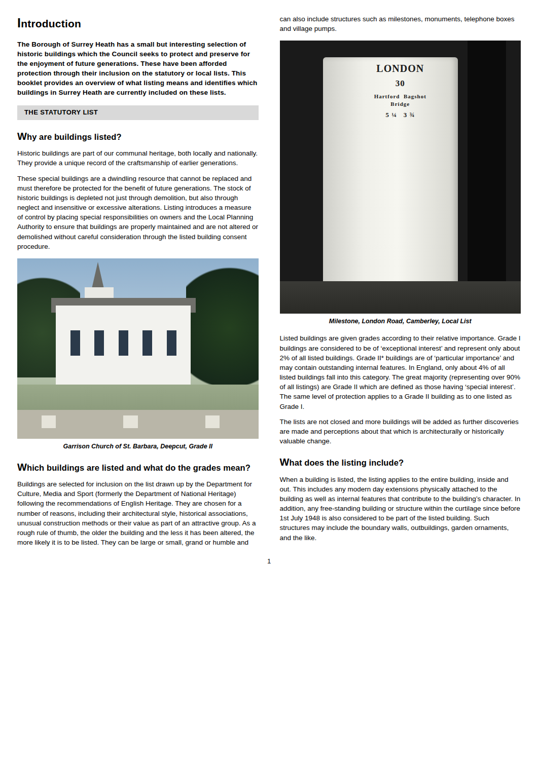Introduction
The Borough of Surrey Heath has a small but interesting selection of historic buildings which the Council seeks to protect and preserve for the enjoyment of future generations. These have been afforded protection through their inclusion on the statutory or local lists. This booklet provides an overview of what listing means and identifies which buildings in Surrey Heath are currently included on these lists.
THE STATUTORY LIST
Why are buildings listed?
Historic buildings are part of our communal heritage, both locally and nationally. They provide a unique record of the craftsmanship of earlier generations.
These special buildings are a dwindling resource that cannot be replaced and must therefore be protected for the benefit of future generations. The stock of historic buildings is depleted not just through demolition, but also through neglect and insensitive or excessive alterations. Listing introduces a measure of control by placing special responsibilities on owners and the Local Planning Authority to ensure that buildings are properly maintained and are not altered or demolished without careful consideration through the listed building consent procedure.
Garrison Church of St. Barbara, Deepcut, Grade II
Which buildings are listed and what do the grades mean?
Buildings are selected for inclusion on the list drawn up by the Department for Culture, Media and Sport (formerly the Department of National Heritage) following the recommendations of English Heritage. They are chosen for a number of reasons, including their architectural style, historical associations, unusual construction methods or their value as part of an attractive group. As a rough rule of thumb, the older the building and the less it has been altered, the more likely it is to be listed. They can be large or small, grand or humble and can also include structures such as milestones, monuments, telephone boxes and village pumps.
LONDON
30
Hartford Bagshot
Bridge
5 ¼ 3 ¾
Milestone, London Road, Camberley, Local List
Listed buildings are given grades according to their relative importance. Grade I buildings are considered to be of ‘exceptional interest’ and represent only about 2% of all listed buildings. Grade II* buildings are of ‘particular importance’ and may contain outstanding internal features. In England, only about 4% of all listed buildings fall into this category. The great majority (representing over 90% of all listings) are Grade II which are defined as those having ‘special interest’. The same level of protection applies to a Grade II building as to one listed as Grade I.
The lists are not closed and more buildings will be added as further discoveries are made and perceptions about that which is architecturally or historically valuable change.
What does the listing include?
When a building is listed, the listing applies to the entire building, inside and out. This includes any modern day extensions physically attached to the building as well as internal features that contribute to the building’s character. In addition, any free-standing building or structure within the curtilage since before 1st July 1948 is also considered to be part of the listed building. Such structures may include the boundary walls, outbuildings, garden ornaments, and the like.
1